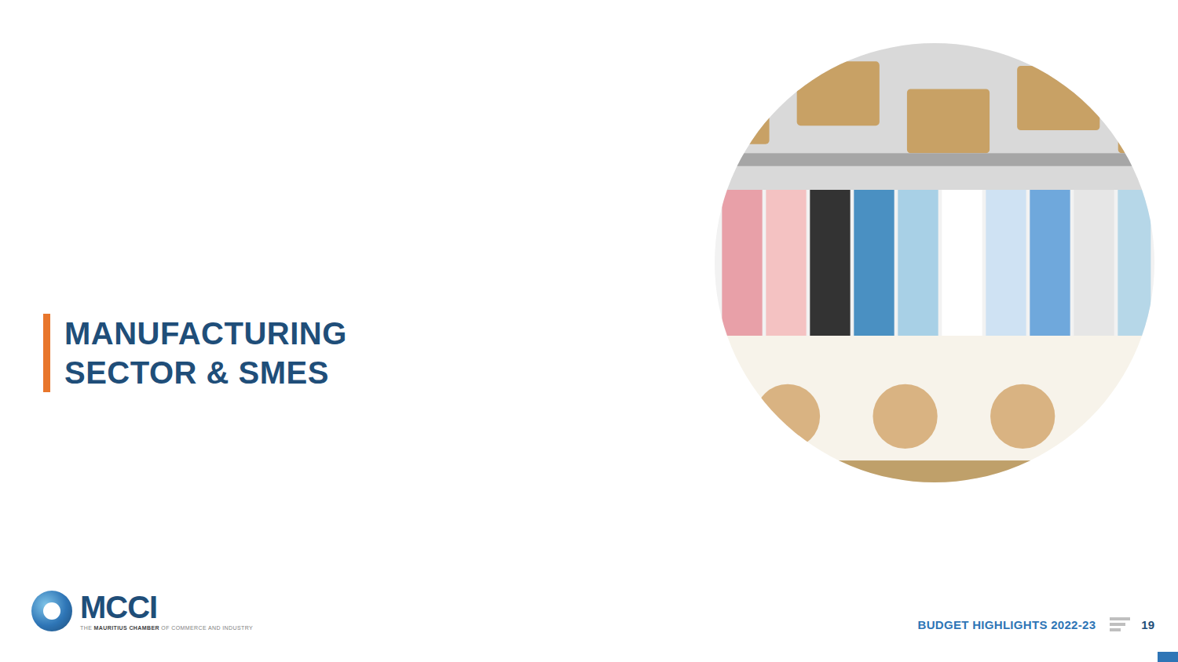Manufacturing
Sector & SMEs
MCCI The Mauritius Chamber of Commerce and Industry
BUDGET HIGHLIGHTS 2022-23
19